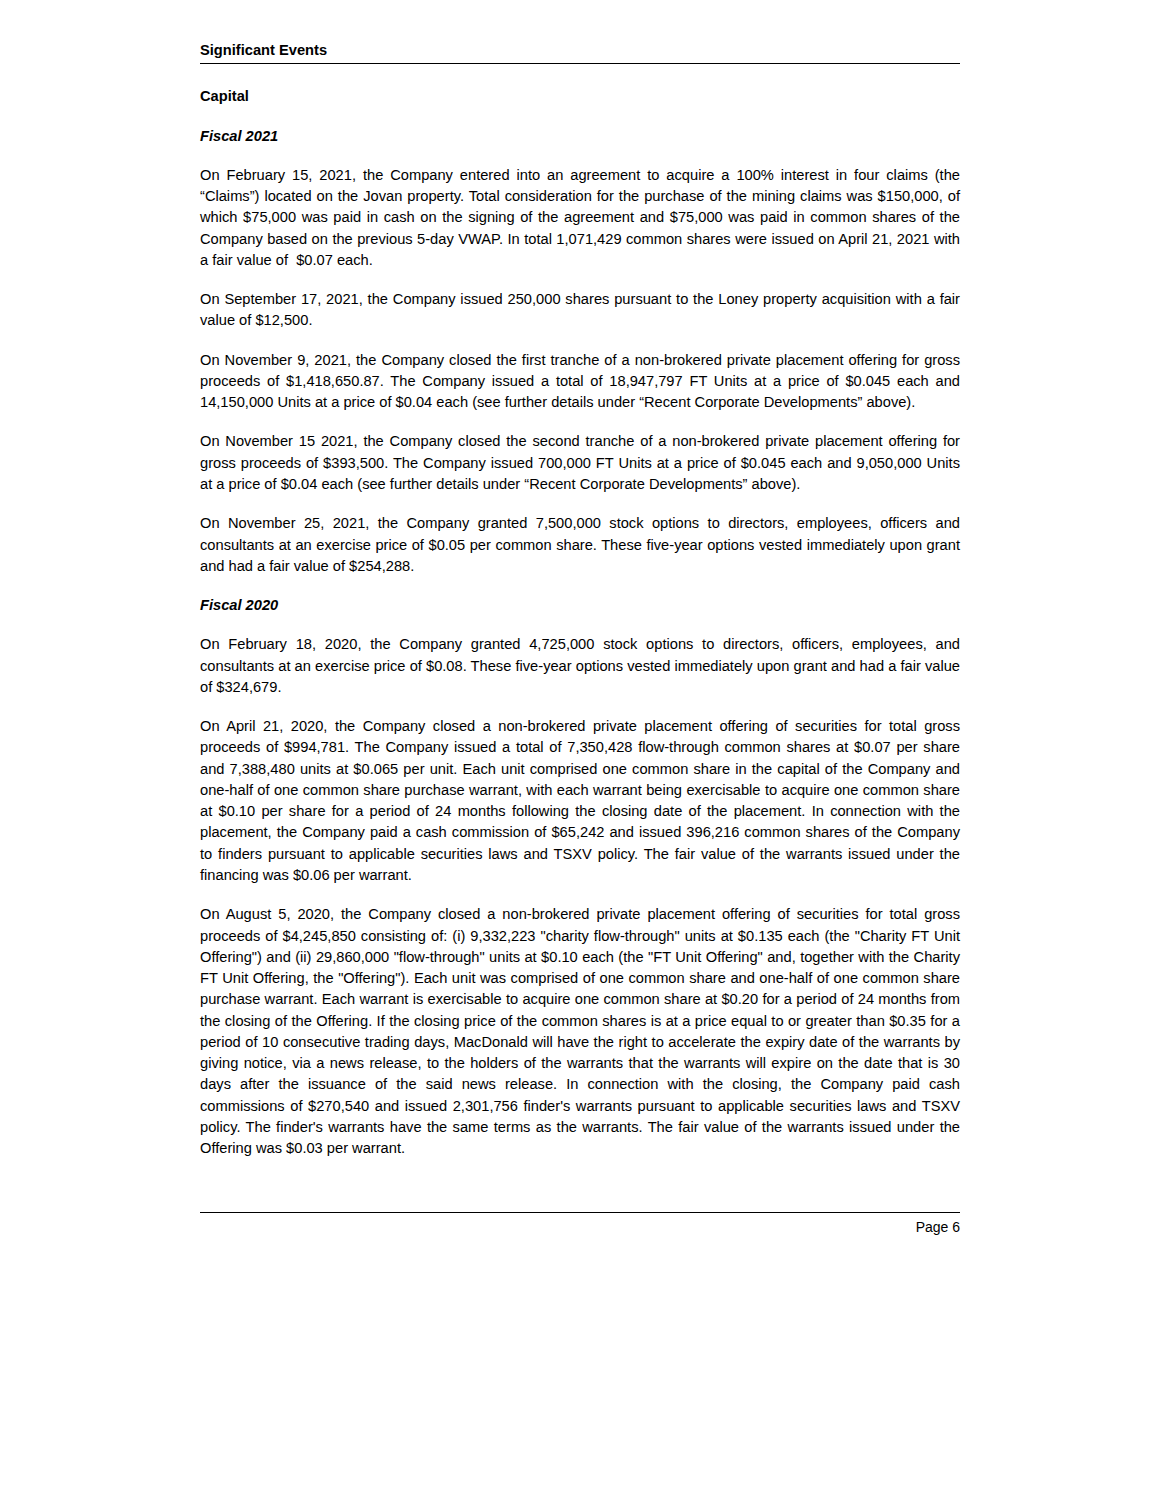Significant Events
Capital
Fiscal 2021
On February 15, 2021, the Company entered into an agreement to acquire a 100% interest in four claims (the “Claims”) located on the Jovan property. Total consideration for the purchase of the mining claims was $150,000, of which $75,000 was paid in cash on the signing of the agreement and $75,000 was paid in common shares of the Company based on the previous 5-day VWAP. In total 1,071,429 common shares were issued on April 21, 2021 with a fair value of $0.07 each.
On September 17, 2021, the Company issued 250,000 shares pursuant to the Loney property acquisition with a fair value of $12,500.
On November 9, 2021, the Company closed the first tranche of a non-brokered private placement offering for gross proceeds of $1,418,650.87. The Company issued a total of 18,947,797 FT Units at a price of $0.045 each and 14,150,000 Units at a price of $0.04 each (see further details under “Recent Corporate Developments” above).
On November 15 2021, the Company closed the second tranche of a non-brokered private placement offering for gross proceeds of $393,500. The Company issued 700,000 FT Units at a price of $0.045 each and 9,050,000 Units at a price of $0.04 each (see further details under “Recent Corporate Developments” above).
On November 25, 2021, the Company granted 7,500,000 stock options to directors, employees, officers and consultants at an exercise price of $0.05 per common share. These five-year options vested immediately upon grant and had a fair value of $254,288.
Fiscal 2020
On February 18, 2020, the Company granted 4,725,000 stock options to directors, officers, employees, and consultants at an exercise price of $0.08. These five-year options vested immediately upon grant and had a fair value of $324,679.
On April 21, 2020, the Company closed a non-brokered private placement offering of securities for total gross proceeds of $994,781. The Company issued a total of 7,350,428 flow-through common shares at $0.07 per share and 7,388,480 units at $0.065 per unit. Each unit comprised one common share in the capital of the Company and one-half of one common share purchase warrant, with each warrant being exercisable to acquire one common share at $0.10 per share for a period of 24 months following the closing date of the placement. In connection with the placement, the Company paid a cash commission of $65,242 and issued 396,216 common shares of the Company to finders pursuant to applicable securities laws and TSXV policy. The fair value of the warrants issued under the financing was $0.06 per warrant.
On August 5, 2020, the Company closed a non-brokered private placement offering of securities for total gross proceeds of $4,245,850 consisting of: (i) 9,332,223 "charity flow-through" units at $0.135 each (the "Charity FT Unit Offering") and (ii) 29,860,000 "flow-through" units at $0.10 each (the "FT Unit Offering" and, together with the Charity FT Unit Offering, the "Offering"). Each unit was comprised of one common share and one-half of one common share purchase warrant. Each warrant is exercisable to acquire one common share at $0.20 for a period of 24 months from the closing of the Offering. If the closing price of the common shares is at a price equal to or greater than $0.35 for a period of 10 consecutive trading days, MacDonald will have the right to accelerate the expiry date of the warrants by giving notice, via a news release, to the holders of the warrants that the warrants will expire on the date that is 30 days after the issuance of the said news release. In connection with the closing, the Company paid cash commissions of $270,540 and issued 2,301,756 finder's warrants pursuant to applicable securities laws and TSXV policy. The finder's warrants have the same terms as the warrants. The fair value of the warrants issued under the Offering was $0.03 per warrant.
Page 6